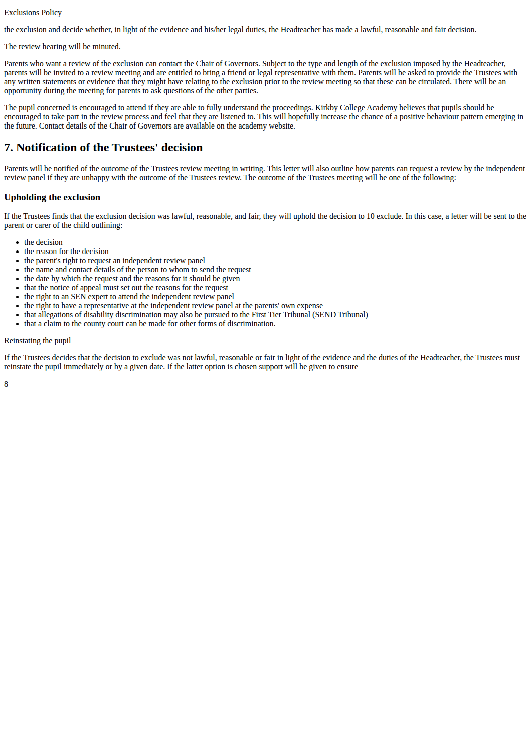Exclusions Policy
the exclusion and decide whether, in light of the evidence and his/her legal duties, the Headteacher has made a lawful, reasonable and fair decision.
The review hearing will be minuted.
Parents who want a review of the exclusion can contact the Chair of Governors. Subject to the type and length of the exclusion imposed by the Headteacher, parents will be invited to a review meeting and are entitled to bring a friend or legal representative with them. Parents will be asked to provide the Trustees with any written statements or evidence that they might have relating to the exclusion prior to the review meeting so that these can be circulated. There will be an opportunity during the meeting for parents to ask questions of the other parties.
The pupil concerned is encouraged to attend if they are able to fully understand the proceedings. Kirkby College Academy believes that pupils should be encouraged to take part in the review process and feel that they are listened to. This will hopefully increase the chance of a positive behaviour pattern emerging in the future. Contact details of the Chair of Governors are available on the academy website.
7. Notification of the Trustees' decision
Parents will be notified of the outcome of the Trustees review meeting in writing. This letter will also outline how parents can request a review by the independent review panel if they are unhappy with the outcome of the Trustees review. The outcome of the Trustees meeting will be one of the following:
Upholding the exclusion
If the Trustees finds that the exclusion decision was lawful, reasonable, and fair, they will uphold the decision to 10 exclude. In this case, a letter will be sent to the parent or carer of the child outlining:
the decision
the reason for the decision
the parent's right to request an independent review panel
the name and contact details of the person to whom to send the request
the date by which the request and the reasons for it should be given
that the notice of appeal must set out the reasons for the request
the right to an SEN expert to attend the independent review panel
the right to have a representative at the independent review panel at the parents' own expense
that allegations of disability discrimination may also be pursued to the First Tier Tribunal (SEND Tribunal)
that a claim to the county court can be made for other forms of discrimination.
Reinstating the pupil
If the Trustees decides that the decision to exclude was not lawful, reasonable or fair in light of the evidence and the duties of the Headteacher, the Trustees must reinstate the pupil immediately or by a given date. If the latter option is chosen support will be given to ensure
8